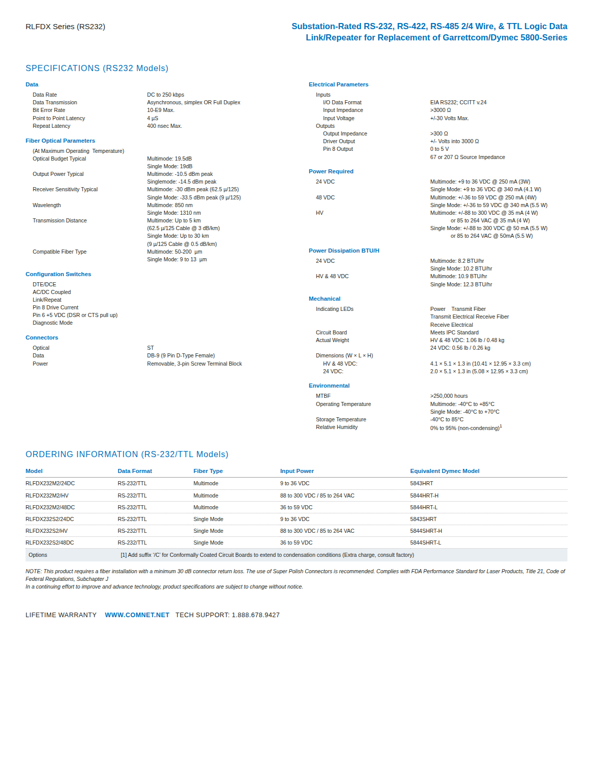RLFDX Series (RS232)
Substation-Rated RS-232, RS-422, RS-485 2/4 Wire, & TTL Logic Data
Link/Repeater for Replacement of Garrettcom/Dymec 5800-Series
SPECIFICATIONS (RS232 Models)
Data
| Data Rate | DC to 250 kbps |
| Data Transmission | Asynchronous, simplex OR Full Duplex |
| Bit Error Rate | 10-E9 Max. |
| Point to Point Latency | 4 µS |
| Repeat Latency | 400 nsec Max. |
Fiber Optical Parameters
| (At Maximum Operating Temperature) |
| Optical Budget Typical | Multimode: 19.5dB |
| | Single Mode: 19dB |
| Output Power Typical | Multimode: -10.5 dBm peak |
| | Singlemode: -14.5 dBm peak |
| Receiver Sensitivity Typical | Multimode: -30 dBm peak (62.5 µ/125) |
| | Single Mode: -33.5 dBm peak (9 µ/125) |
| Wavelength | Multimode: 850 nm |
| | Single Mode: 1310 nm |
| Transmission Distance | Multimode: Up to 5 km |
| | (62.5 µ/125 Cable @ 3 dB/km) |
| | Single Mode: Up to 30 km |
| | (9 µ/125 Cable @ 0.5 dB/km) |
| Compatible Fiber Type | Multimode: 50-200 µm |
| | Single Mode: 9 to 13 µm |
Configuration Switches
| DTE/DCE |
| AC/DC Coupled |
| Link/Repeat |
| Pin 8 Drive Current |
| Pin 6 +5 VDC (DSR or CTS pull up) |
| Diagnostic Mode |
Connectors
| Optical | ST |
| Data | DB-9 (9 Pin D-Type Female) |
| Power | Removable, 3-pin Screw Terminal Block |
Electrical Parameters
| Inputs |
| I/O Data Format | EIA RS232; CCITT v.24 |
| Input Impedance | >3000 Ω |
| Input Voltage | +/-30 Volts Max. |
| Outputs |
| Output Impedance | >300 Ω |
| Driver Output | +/- Volts into 3000 Ω |
| Pin 8 Output | 0 to 5 V |
| | 67 or 207 Ω Source Impedance |
Power Required
| 24 VDC | Multimode: +9 to 36 VDC @ 250 mA (3W) |
| | Single Mode: +9 to 36 VDC @ 340 mA (4.1 W) |
| 48 VDC | Multimode: +/-36 to 59 VDC @ 250 mA (4W) |
| | Single Mode: +/-36 to 59 VDC @ 340 mA (5.5 W) |
| HV | Multimode: +/-88 to 300 VDC @ 35 mA (4 W) |
| | or 85 to 264 VAC @ 35 mA (4 W) |
| | Single Mode: +/-88 to 300 VDC @ 50 mA (5.5 W) |
| | or 85 to 264 VAC @ 50mA (5.5 W) |
Power Dissipation BTU/H
| 24 VDC | Multimode: 8.2 BTU/hr |
| | Single Mode: 10.2 BTU/hr |
| HV & 48 VDC | Multimode: 10.9 BTU/hr |
| | Single Mode: 12.3 BTU/hr |
Mechanical
| Indicating LEDs | Power Transmit Fiber |
| | Transmit Electrical Receive Fiber |
| | Receive Electrical |
| Circuit Board | Meets IPC Standard |
| Actual Weight | HV & 48 VDC: 1.06 lb / 0.48 kg |
| | 24 VDC: 0.56 lb / 0.26 kg |
| Dimensions (W × L × H) |
| HV & 48 VDC: | 4.1 × 5.1 × 1.3 in (10.41 × 12.95 × 3.3 cm) |
| 24 VDC: | 2.0 × 5.1 × 1.3 in (5.08 × 12.95 × 3.3 cm) |
Environmental
| MTBF | >250,000 hours |
| Operating Temperature | Multimode: -40°C to +85°C |
| | Single Mode: -40°C to +70°C |
| Storage Temperature | -40°C to 85°C |
| Relative Humidity | 0% to 95% (non-condensing) 1 |
ORDERING INFORMATION (RS-232/TTL Models)
| Model | Data Format | Fiber Type | Input Power | Equivalent Dymec Model |
| --- | --- | --- | --- | --- |
| RLFDX232M2/24DC | RS-232/TTL | Multimode | 9 to 36 VDC | 5843HRT |
| RLFDX232M2/HV | RS-232/TTL | Multimode | 88 to 300 VDC / 85 to 264 VAC | 5844HRT-H |
| RLFDX232M2/48DC | RS-232/TTL | Multimode | 36 to 59 VDC | 5844HRT-L |
| RLFDX232S2/24DC | RS-232/TTL | Single Mode | 9 to 36 VDC | 5843SHRT |
| RLFDX232S2/HV | RS-232/TTL | Single Mode | 88 to 300 VDC / 85 to 264 VAC | 5844SHRT-H |
| RLFDX232S2/48DC | RS-232/TTL | Single Mode | 36 to 59 VDC | 5844SHRT-L |
| Options | [1] Add suffix ‘/C’ for Conformally Coated Circuit Boards to extend to condensation conditions (Extra charge, consult factory) |
NOTE: This product requires a fiber installation with a minimum 30 dB connector return loss. The use of Super Polish Connectors is recommended. Complies with FDA Performance Standard for Laser Products, Title 21, Code of Federal Regulations, Subchapter J
In a continuing effort to improve and advance technology, product specifications are subject to change without notice.
LIFETIME WARRANTY WWW.COMNET.NET TECH SUPPORT: 1.888.678.9427